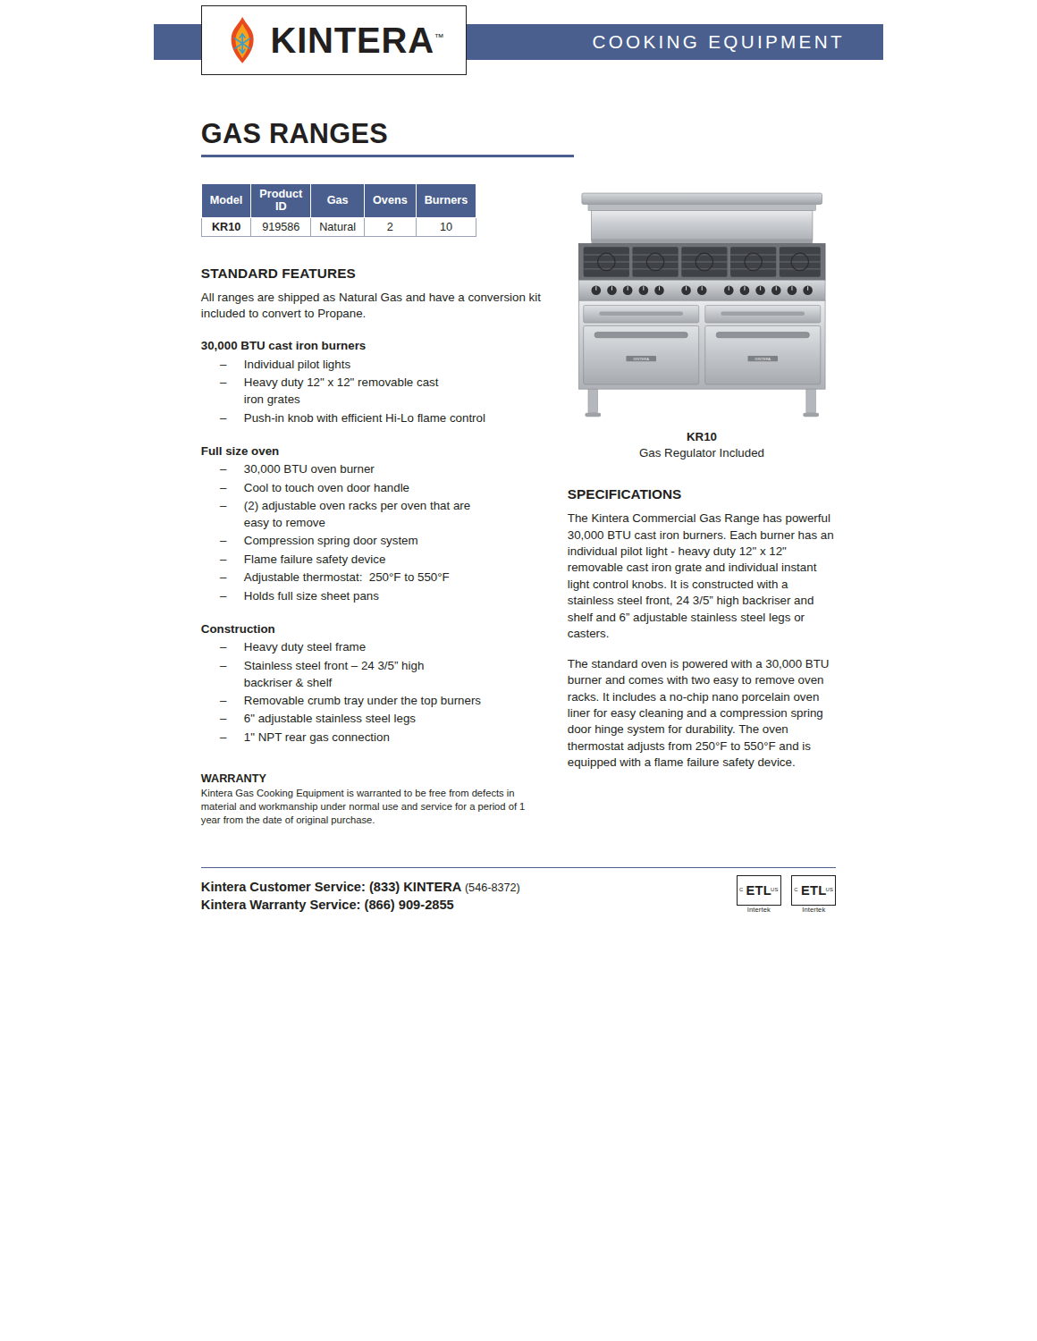COOKING EQUIPMENT
KINTERA™
GAS RANGES
| Model | Product ID | Gas | Ovens | Burners |
| --- | --- | --- | --- | --- |
| KR10 | 919586 | Natural | 2 | 10 |
STANDARD FEATURES
All ranges are shipped as Natural Gas and have a conversion kit included to convert to Propane.
30,000 BTU cast iron burners
Individual pilot lights
Heavy duty 12" x 12" removable castiron grates
Push-in knob with efficient Hi-Lo flame control
Full size oven
30,000 BTU oven burner
Cool to touch oven door handle
(2) adjustable oven racks per oven that areeasy to remove
Compression spring door system
Flame failure safety device
Adjustable thermostat: 250°F to 550°F
Holds full size sheet pans
Construction
Heavy duty steel frame
Stainless steel front – 24 3/5” highbackriser & shelf
Removable crumb tray under the top burners
6" adjustable stainless steel legs
1" NPT rear gas connection
WARRANTY
Kintera Gas Cooking Equipment is warranted to be free from defects in material and workmanship under normal use and service for a period of 1 year from the date of original purchase.
KINTERA KINTERA
KR10
Gas Regulator Included
SPECIFICATIONS
The Kintera Commercial Gas Range has powerful 30,000 BTU cast iron burners. Each burner has an individual pilot light - heavy duty 12" x 12" removable cast iron grate and individual instant light control knobs. It is constructed with a stainless steel front, 24 3/5” high backriser and shelf and 6” adjustable stainless steel legs or casters.
The standard oven is powered with a 30,000 BTU burner and comes with two easy to remove oven racks. It includes a no-chip nano porcelain oven liner for easy cleaning and a compression spring door hinge system for durability. The oven thermostat adjusts from 250°F to 550°F and is equipped with a flame failure safety device.
Kintera Customer Service: (833) KINTERA (546-8372)
Kintera Warranty Service: (866) 909-2855
CETLUS
Intertek
CETLUS
Intertek